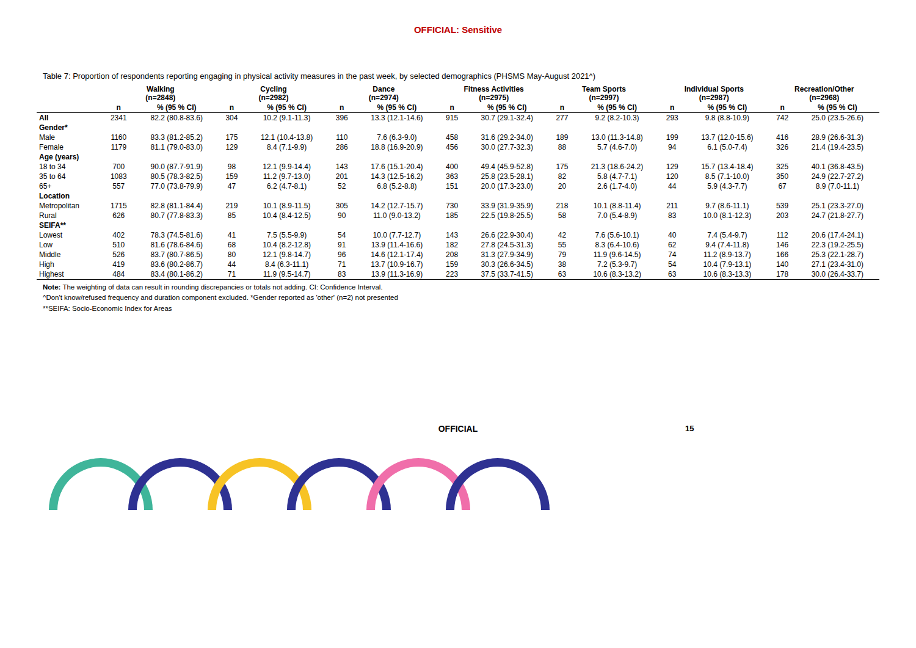OFFICIAL: Sensitive
Table 7: Proportion of respondents reporting engaging in physical activity measures in the past week, by selected demographics (PHSMS May-August 2021^)
| | Walking (n=2848) | Cycling (n=2982) | Dance (n=2974) | Fitness Activities (n=2975) | Team Sports (n=2997) | Individual Sports (n=2987) | Recreation/Other (n=2968) |
| --- | --- | --- | --- | --- | --- | --- | --- |
| | n | % (95 % CI) | n | % (95 % CI) | n | % (95 % CI) | n | % (95 % CI) | n | % (95 % CI) | n | % (95 % CI) | n | % (95 % CI) |
| All | 2341 | 82.2 (80.8-83.6) | 304 | 10.2 (9.1-11.3) | 396 | 13.3 (12.1-14.6) | 915 | 30.7 (29.1-32.4) | 277 | 9.2 (8.2-10.3) | 293 | 9.8 (8.8-10.9) | 742 | 25.0 (23.5-26.6) |
| Gender* | |
| Male | 1160 | 83.3 (81.2-85.2) | 175 | 12.1 (10.4-13.8) | 110 | 7.6 (6.3-9.0) | 458 | 31.6 (29.2-34.0) | 189 | 13.0 (11.3-14.8) | 199 | 13.7 (12.0-15.6) | 416 | 28.9 (26.6-31.3) |
| Female | 1179 | 81.1 (79.0-83.0) | 129 | 8.4 (7.1-9.9) | 286 | 18.8 (16.9-20.9) | 456 | 30.0 (27.7-32.3) | 88 | 5.7 (4.6-7.0) | 94 | 6.1 (5.0-7.4) | 326 | 21.4 (19.4-23.5) |
| Age (years) | |
| 18 to 34 | 700 | 90.0 (87.7-91.9) | 98 | 12.1 (9.9-14.4) | 143 | 17.6 (15.1-20.4) | 400 | 49.4 (45.9-52.8) | 175 | 21.3 (18.6-24.2) | 129 | 15.7 (13.4-18.4) | 325 | 40.1 (36.8-43.5) |
| 35 to 64 | 1083 | 80.5 (78.3-82.5) | 159 | 11.2 (9.7-13.0) | 201 | 14.3 (12.5-16.2) | 363 | 25.8 (23.5-28.1) | 82 | 5.8 (4.7-7.1) | 120 | 8.5 (7.1-10.0) | 350 | 24.9 (22.7-27.2) |
| 65+ | 557 | 77.0 (73.8-79.9) | 47 | 6.2 (4.7-8.1) | 52 | 6.8 (5.2-8.8) | 151 | 20.0 (17.3-23.0) | 20 | 2.6 (1.7-4.0) | 44 | 5.9 (4.3-7.7) | 67 | 8.9 (7.0-11.1) |
| Location | |
| Metropolitan | 1715 | 82.8 (81.1-84.4) | 219 | 10.1 (8.9-11.5) | 305 | 14.2 (12.7-15.7) | 730 | 33.9 (31.9-35.9) | 218 | 10.1 (8.8-11.4) | 211 | 9.7 (8.6-11.1) | 539 | 25.1 (23.3-27.0) |
| Rural | 626 | 80.7 (77.8-83.3) | 85 | 10.4 (8.4-12.5) | 90 | 11.0 (9.0-13.2) | 185 | 22.5 (19.8-25.5) | 58 | 7.0 (5.4-8.9) | 83 | 10.0 (8.1-12.3) | 203 | 24.7 (21.8-27.7) |
| SEIFA** | |
| Lowest | 402 | 78.3 (74.5-81.6) | 41 | 7.5 (5.5-9.9) | 54 | 10.0 (7.7-12.7) | 143 | 26.6 (22.9-30.4) | 42 | 7.6 (5.6-10.1) | 40 | 7.4 (5.4-9.7) | 112 | 20.6 (17.4-24.1) |
| Low | 510 | 81.6 (78.6-84.6) | 68 | 10.4 (8.2-12.8) | 91 | 13.9 (11.4-16.6) | 182 | 27.8 (24.5-31.3) | 55 | 8.3 (6.4-10.6) | 62 | 9.4 (7.4-11.8) | 146 | 22.3 (19.2-25.5) |
| Middle | 526 | 83.7 (80.7-86.5) | 80 | 12.1 (9.8-14.7) | 96 | 14.6 (12.1-17.4) | 208 | 31.3 (27.9-34.9) | 79 | 11.9 (9.6-14.5) | 74 | 11.2 (8.9-13.7) | 166 | 25.3 (22.1-28.7) |
| High | 419 | 83.6 (80.2-86.7) | 44 | 8.4 (6.3-11.1) | 71 | 13.7 (10.9-16.7) | 159 | 30.3 (26.6-34.5) | 38 | 7.2 (5.3-9.7) | 54 | 10.4 (7.9-13.1) | 140 | 27.1 (23.4-31.0) |
| Highest | 484 | 83.4 (80.1-86.2) | 71 | 11.9 (9.5-14.7) | 83 | 13.9 (11.3-16.9) | 223 | 37.5 (33.7-41.5) | 63 | 10.6 (8.3-13.2) | 63 | 10.6 (8.3-13.3) | 178 | 30.0 (26.4-33.7) |
Note: The weighting of data can result in rounding discrepancies or totals not adding. CI: Confidence Interval.
^Don't know/refused frequency and duration component excluded. *Gender reported as 'other' (n=2) not presented
**SEIFA: Socio-Economic Index for Areas
OFFICIAL 15